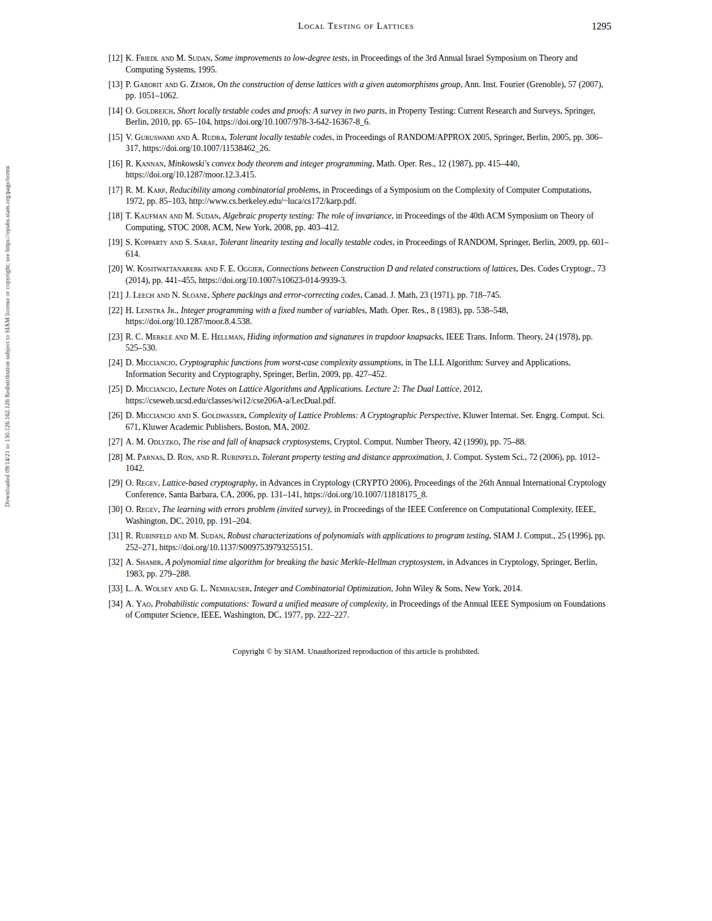Downloaded 09/14/21 to 130.126.162.126 Redistribution subject to SIAM license or copyright; see https://epubs.siam.org/page/terms
Local Testing of Lattices 1295
[12] K. Friedl and M. Sudan, Some improvements to low-degree tests, in Proceedings of the 3rd Annual Israel Symposium on Theory and Computing Systems, 1995.
[13] P. Gaborit and G. Zémor, On the construction of dense lattices with a given automorphisms group, Ann. Inst. Fourier (Grenoble), 57 (2007), pp. 1051–1062.
[14] O. Goldreich, Short locally testable codes and proofs: A survey in two parts, in Property Testing: Current Research and Surveys, Springer, Berlin, 2010, pp. 65–104, https://doi.org/10.1007/978-3-642-16367-8_6.
[15] V. Guruswami and A. Rudra, Tolerant locally testable codes, in Proceedings of RANDOM/APPROX 2005, Springer, Berlin, 2005, pp. 306–317, https://doi.org/10.1007/11538462_26.
[16] R. Kannan, Minkowski's convex body theorem and integer programming, Math. Oper. Res., 12 (1987), pp. 415–440, https://doi.org/10.1287/moor.12.3.415.
[17] R. M. Karp, Reducibility among combinatorial problems, in Proceedings of a Symposium on the Complexity of Computer Computations, 1972, pp. 85–103, http://www.cs.berkeley.edu/~luca/cs172/karp.pdf.
[18] T. Kaufman and M. Sudan, Algebraic property testing: The role of invariance, in Proceedings of the 40th ACM Symposium on Theory of Computing, STOC 2008, ACM, New York, 2008, pp. 403–412.
[19] S. Kopparty and S. Saraf, Tolerant linearity testing and locally testable codes, in Proceedings of RANDOM, Springer, Berlin, 2009, pp. 601–614.
[20] W. Kositwattanarerk and F. E. Oggier, Connections between Construction D and related constructions of lattices, Des. Codes Cryptogr., 73 (2014), pp. 441–455, https://doi.org/10.1007/s10623-014-9939-3.
[21] J. Leech and N. Sloane, Sphere packings and error-correcting codes, Canad. J. Math, 23 (1971), pp. 718–745.
[22] H. Lenstra Jr., Integer programming with a fixed number of variables, Math. Oper. Res., 8 (1983), pp. 538–548, https://doi.org/10.1287/moor.8.4.538.
[23] R. C. Merkle and M. E. Hellman, Hiding information and signatures in trapdoor knapsacks, IEEE Trans. Inform. Theory, 24 (1978), pp. 525–530.
[24] D. Micciancio, Cryptographic functions from worst-case complexity assumptions, in The LLL Algorithm: Survey and Applications, Information Security and Cryptography, Springer, Berlin, 2009, pp. 427–452.
[25] D. Micciancio, Lecture Notes on Lattice Algorithms and Applications. Lecture 2: The Dual Lattice, 2012, https://cseweb.ucsd.edu/classes/wi12/cse206A-a/LecDual.pdf.
[26] D. Micciancio and S. Goldwasser, Complexity of Lattice Problems: A Cryptographic Perspective, Kluwer Internat. Ser. Engrg. Comput. Sci. 671, Kluwer Academic Publishers, Boston, MA, 2002.
[27] A. M. Odlyzko, The rise and fall of knapsack cryptosystems, Cryptol. Comput. Number Theory, 42 (1990), pp. 75–88.
[28] M. Parnas, D. Ron, and R. Rubinfeld, Tolerant property testing and distance approximation, J. Comput. System Sci., 72 (2006), pp. 1012–1042.
[29] O. Regev, Lattice-based cryptography, in Advances in Cryptology (CRYPTO 2006), Proceedings of the 26th Annual International Cryptology Conference, Santa Barbara, CA, 2006, pp. 131–141, https://doi.org/10.1007/11818175_8.
[30] O. Regev, The learning with errors problem (invited survey), in Proceedings of the IEEE Conference on Computational Complexity, IEEE, Washington, DC, 2010, pp. 191–204.
[31] R. Rubinfeld and M. Sudan, Robust characterizations of polynomials with applications to program testing, SIAM J. Comput., 25 (1996), pp. 252–271, https://doi.org/10.1137/S0097539793255151.
[32] A. Shamir, A polynomial time algorithm for breaking the basic Merkle-Hellman cryptosystem, in Advances in Cryptology, Springer, Berlin, 1983, pp. 279–288.
[33] L. A. Wolsey and G. L. Nemhauser, Integer and Combinatorial Optimization, John Wiley & Sons, New York, 2014.
[34] A. Yao, Probabilistic computations: Toward a unified measure of complexity, in Proceedings of the Annual IEEE Symposium on Foundations of Computer Science, IEEE, Washington, DC, 1977, pp. 222–227.
Copyright © by SIAM. Unauthorized reproduction of this article is prohibited.